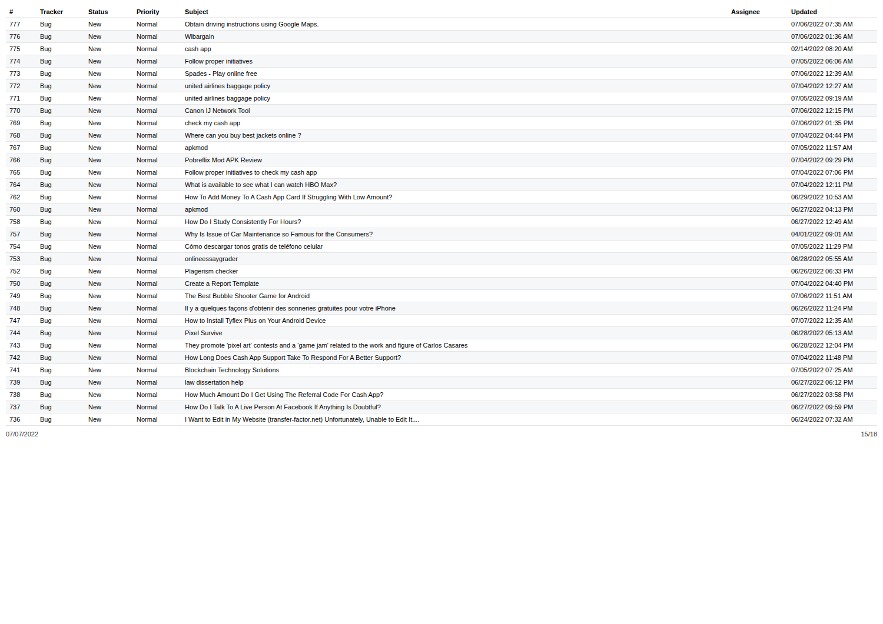| # | Tracker | Status | Priority | Subject | Assignee | Updated |
| --- | --- | --- | --- | --- | --- | --- |
| 777 | Bug | New | Normal | Obtain driving instructions using Google Maps. | | 07/06/2022 07:35 AM |
| 776 | Bug | New | Normal | Wibargain | | 07/06/2022 01:36 AM |
| 775 | Bug | New | Normal | cash app | | 02/14/2022 08:20 AM |
| 774 | Bug | New | Normal | Follow proper initiatives | | 07/05/2022 06:06 AM |
| 773 | Bug | New | Normal | Spades - Play online free | | 07/06/2022 12:39 AM |
| 772 | Bug | New | Normal | united airlines baggage policy | | 07/04/2022 12:27 AM |
| 771 | Bug | New | Normal | united airlines baggage policy | | 07/05/2022 09:19 AM |
| 770 | Bug | New | Normal | Canon IJ Network Tool | | 07/06/2022 12:15 PM |
| 769 | Bug | New | Normal | check my cash app | | 07/06/2022 01:35 PM |
| 768 | Bug | New | Normal | Where can you buy best jackets online ? | | 07/04/2022 04:44 PM |
| 767 | Bug | New | Normal | apkmod | | 07/05/2022 11:57 AM |
| 766 | Bug | New | Normal | Pobreflix Mod APK Review | | 07/04/2022 09:29 PM |
| 765 | Bug | New | Normal | Follow proper initiatives to check my cash app | | 07/04/2022 07:06 PM |
| 764 | Bug | New | Normal | What is available to see what I can watch HBO Max? | | 07/04/2022 12:11 PM |
| 762 | Bug | New | Normal | How To Add Money To A Cash App Card If Struggling With Low Amount? | | 06/29/2022 10:53 AM |
| 760 | Bug | New | Normal | apkmod | | 06/27/2022 04:13 PM |
| 758 | Bug | New | Normal | How Do I Study Consistently For Hours? | | 06/27/2022 12:49 AM |
| 757 | Bug | New | Normal | Why Is Issue of Car Maintenance so Famous for the Consumers? | | 04/01/2022 09:01 AM |
| 754 | Bug | New | Normal | Cómo descargar tonos gratis de teléfono celular | | 07/05/2022 11:29 PM |
| 753 | Bug | New | Normal | onlineessaygrader | | 06/28/2022 05:55 AM |
| 752 | Bug | New | Normal | Plagerism checker | | 06/26/2022 06:33 PM |
| 750 | Bug | New | Normal | Create a Report Template | | 07/04/2022 04:40 PM |
| 749 | Bug | New | Normal | The Best Bubble Shooter Game for Android | | 07/06/2022 11:51 AM |
| 748 | Bug | New | Normal | Il y a quelques façons d'obtenir des sonneries gratuites pour votre iPhone | | 06/26/2022 11:24 PM |
| 747 | Bug | New | Normal | How to Install Tyflex Plus on Your Android Device | | 07/07/2022 12:35 AM |
| 744 | Bug | New | Normal | Pixel Survive | | 06/28/2022 05:13 AM |
| 743 | Bug | New | Normal | They promote 'pixel art' contests and a 'game jam' related to the work and figure of Carlos Casares | | 06/28/2022 12:04 PM |
| 742 | Bug | New | Normal | How Long Does Cash App Support Take To Respond For A Better Support? | | 07/04/2022 11:48 PM |
| 741 | Bug | New | Normal | Blockchain Technology Solutions | | 07/05/2022 07:25 AM |
| 739 | Bug | New | Normal | law dissertation help | | 06/27/2022 06:12 PM |
| 738 | Bug | New | Normal | How Much Amount Do I Get Using The Referral Code For Cash App? | | 06/27/2022 03:58 PM |
| 737 | Bug | New | Normal | How Do I Talk To A Live Person At Facebook If Anything Is Doubtful? | | 06/27/2022 09:59 PM |
| 736 | Bug | New | Normal | I Want to Edit in My Website (transfer-factor.net) Unfortunately, Unable to Edit It.... | | 06/24/2022 07:32 AM |
07/07/2022 15/18